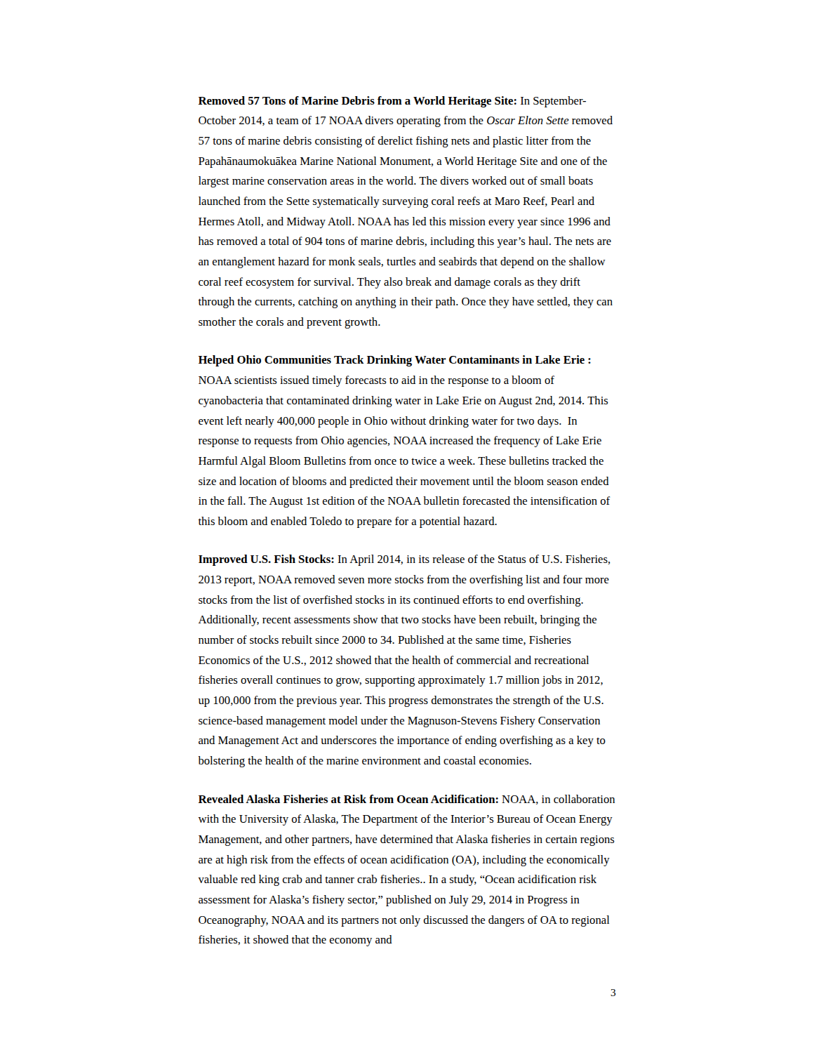Removed 57 Tons of Marine Debris from a World Heritage Site: In September-October 2014, a team of 17 NOAA divers operating from the Oscar Elton Sette removed 57 tons of marine debris consisting of derelict fishing nets and plastic litter from the Papahānaumokuākea Marine National Monument, a World Heritage Site and one of the largest marine conservation areas in the world. The divers worked out of small boats launched from the Sette systematically surveying coral reefs at Maro Reef, Pearl and Hermes Atoll, and Midway Atoll. NOAA has led this mission every year since 1996 and has removed a total of 904 tons of marine debris, including this year’s haul. The nets are an entanglement hazard for monk seals, turtles and seabirds that depend on the shallow coral reef ecosystem for survival. They also break and damage corals as they drift through the currents, catching on anything in their path. Once they have settled, they can smother the corals and prevent growth.
Helped Ohio Communities Track Drinking Water Contaminants in Lake Erie : NOAA scientists issued timely forecasts to aid in the response to a bloom of cyanobacteria that contaminated drinking water in Lake Erie on August 2nd, 2014. This event left nearly 400,000 people in Ohio without drinking water for two days. In response to requests from Ohio agencies, NOAA increased the frequency of Lake Erie Harmful Algal Bloom Bulletins from once to twice a week. These bulletins tracked the size and location of blooms and predicted their movement until the bloom season ended in the fall. The August 1st edition of the NOAA bulletin forecasted the intensification of this bloom and enabled Toledo to prepare for a potential hazard.
Improved U.S. Fish Stocks: In April 2014, in its release of the Status of U.S. Fisheries, 2013 report, NOAA removed seven more stocks from the overfishing list and four more stocks from the list of overfished stocks in its continued efforts to end overfishing. Additionally, recent assessments show that two stocks have been rebuilt, bringing the number of stocks rebuilt since 2000 to 34. Published at the same time, Fisheries Economics of the U.S., 2012 showed that the health of commercial and recreational fisheries overall continues to grow, supporting approximately 1.7 million jobs in 2012, up 100,000 from the previous year. This progress demonstrates the strength of the U.S. science-based management model under the Magnuson-Stevens Fishery Conservation and Management Act and underscores the importance of ending overfishing as a key to bolstering the health of the marine environment and coastal economies.
Revealed Alaska Fisheries at Risk from Ocean Acidification: NOAA, in collaboration with the University of Alaska, The Department of the Interior’s Bureau of Ocean Energy Management, and other partners, have determined that Alaska fisheries in certain regions are at high risk from the effects of ocean acidification (OA), including the economically valuable red king crab and tanner crab fisheries.. In a study, “Ocean acidification risk assessment for Alaska’s fishery sector,” published on July 29, 2014 in Progress in Oceanography, NOAA and its partners not only discussed the dangers of OA to regional fisheries, it showed that the economy and
3